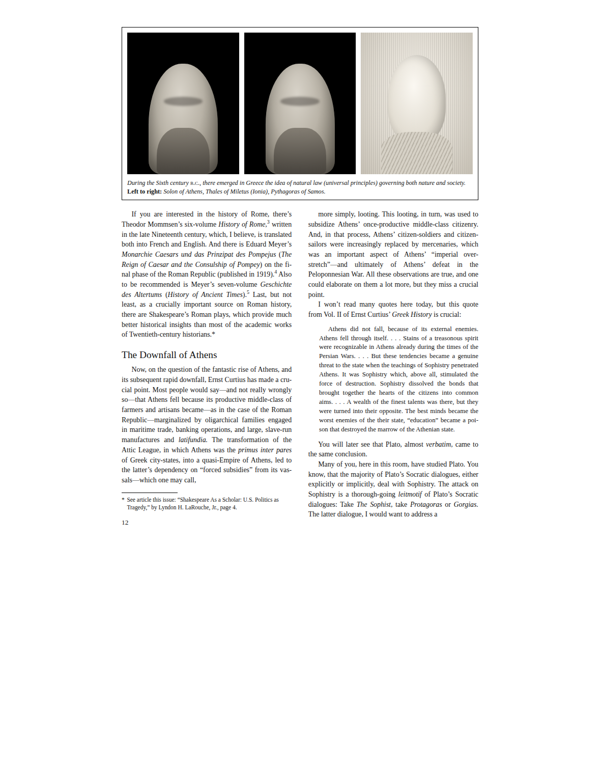During the Sixth century b.c., there emerged in Greece the idea of natural law (universal principles) governing both nature and society. Left to right: Solon of Athens, Thales of Miletus (Ionia), Pythagoras of Samos.
If you are interested in the history of Rome, there’s Theodor Mommsen’s six-volume History of Rome,3 written in the late Nineteenth century, which, I believe, is translated both into French and English. And there is Eduard Meyer’s Monarchie Caesars und das Prinzipat des Pompejus (The Reign of Caesar and the Consulship of Pompey) on the final phase of the Roman Republic (published in 1919).4 Also to be recommended is Meyer’s seven-volume Geschichte des Altertums (History of Ancient Times).5 Last, but not least, as a crucially important source on Roman history, there are Shakespeare’s Roman plays, which provide much better historical insights than most of the academic works of Twentieth-century historians.*
The Downfall of Athens
Now, on the question of the fantastic rise of Athens, and its subsequent rapid downfall, Ernst Curtius has made a crucial point. Most people would say—and not really wrongly so—that Athens fell because its productive middle-class of farmers and artisans became—as in the case of the Roman Republic—marginalized by oligarchical families engaged in maritime trade, banking operations, and large, slave-run manufactures and latifundia. The transformation of the Attic League, in which Athens was the primus inter pares of Greek city-states, into a quasi-Empire of Athens, led to the latter’s dependency on “forced subsidies” from its vassals—which one may call,
*See article this issue: “Shakespeare As a Scholar: U.S. Politics as Tragedy,” by Lyndon H. LaRouche, Jr., page 4.
more simply, looting. This looting, in turn, was used to subsidize Athens’ once-productive middle-class citizenry. And, in that process, Athens’ citizen-soldiers and citizen-sailors were increasingly replaced by mercenaries, which was an important aspect of Athens’ “imperial over-stretch”—and ultimately of Athens’ defeat in the Peloponnesian War. All these observations are true, and one could elaborate on them a lot more, but they miss a crucial point.
I won’t read many quotes here today, but this quote from Vol. II of Ernst Curtius’ Greek History is crucial:
Athens did not fall, because of its external enemies. Athens fell through itself. . . . Stains of a treasonous spirit were recognizable in Athens already during the times of the Persian Wars. . . . But these tendencies became a genuine threat to the state when the teachings of Sophistry penetrated Athens. It was Sophistry which, above all, stimulated the force of destruction. Sophistry dissolved the bonds that brought together the hearts of the citizens into common aims. . . . A wealth of the finest talents was there, but they were turned into their opposite. The best minds became the worst enemies of the their state, “education” became a poison that destroyed the marrow of the Athenian state.
You will later see that Plato, almost verbatim, came to the same conclusion.
Many of you, here in this room, have studied Plato. You know, that the majority of Plato’s Socratic dialogues, either explicitly or implicitly, deal with Sophistry. The attack on Sophistry is a thorough-going leitmotif of Plato’s Socratic dialogues: Take The Sophist, take Protagoras or Gorgias. The latter dialogue, I would want to address a
12